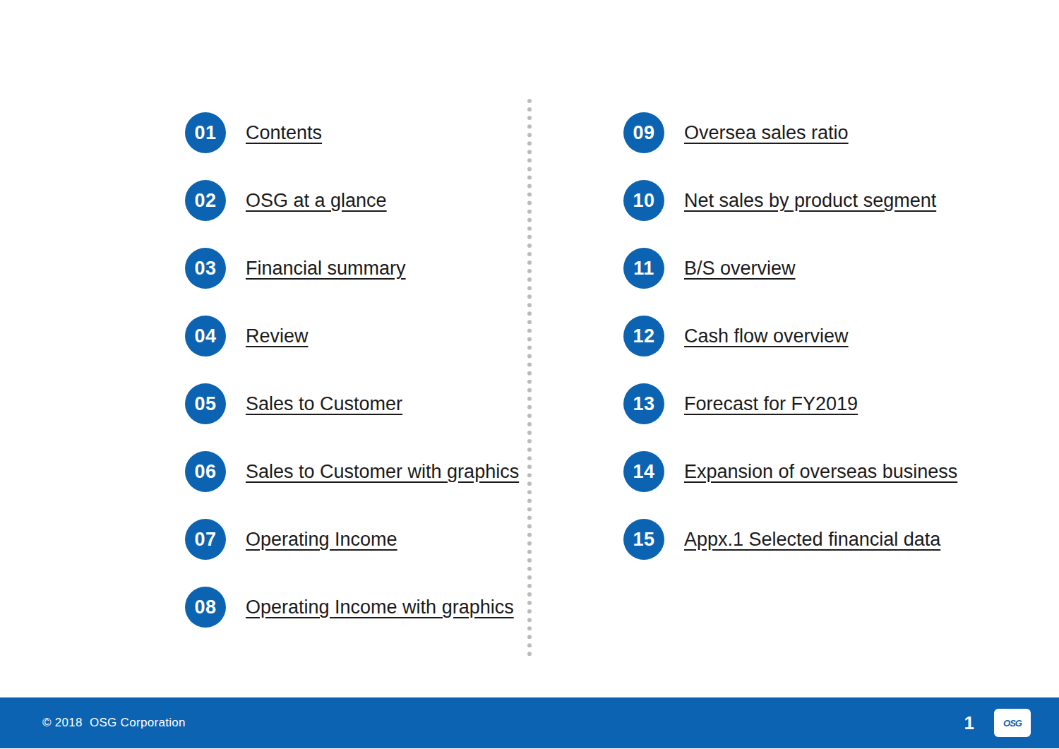01 Contents
02 OSG at a glance
03 Financial summary
04 Review
05 Sales to Customer
06 Sales to Customer with graphics
07 Operating Income
08 Operating Income with graphics
09 Oversea sales ratio
10 Net sales by product segment
11 B/S overview
12 Cash flow overview
13 Forecast for FY2019
14 Expansion of overseas business
15 Appx.1 Selected financial data
© 2018 OSG Corporation 1 OSG